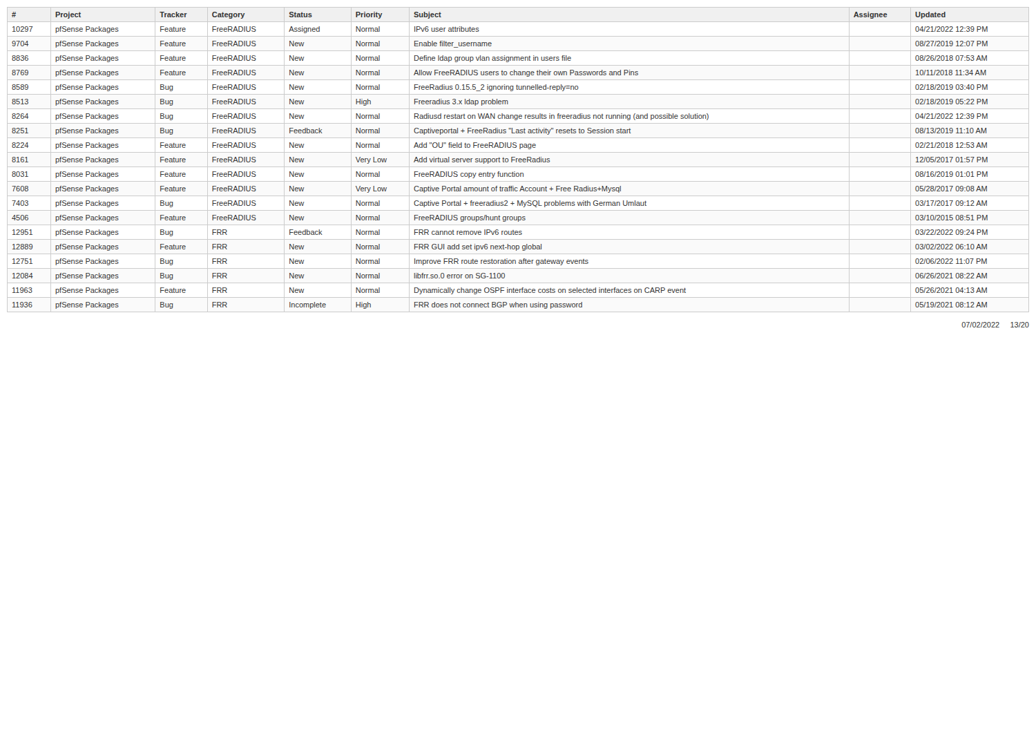| # | Project | Tracker | Category | Status | Priority | Subject | Assignee | Updated |
| --- | --- | --- | --- | --- | --- | --- | --- | --- |
| 10297 | pfSense Packages | Feature | FreeRADIUS | Assigned | Normal | IPv6 user attributes | | 04/21/2022 12:39 PM |
| 9704 | pfSense Packages | Feature | FreeRADIUS | New | Normal | Enable filter_username | | 08/27/2019 12:07 PM |
| 8836 | pfSense Packages | Feature | FreeRADIUS | New | Normal | Define ldap group vlan assignment in users file | | 08/26/2018 07:53 AM |
| 8769 | pfSense Packages | Feature | FreeRADIUS | New | Normal | Allow FreeRADIUS users to change their own Passwords and Pins | | 10/11/2018 11:34 AM |
| 8589 | pfSense Packages | Bug | FreeRADIUS | New | Normal | FreeRadius 0.15.5_2 ignoring tunnelled-reply=no | | 02/18/2019 03:40 PM |
| 8513 | pfSense Packages | Bug | FreeRADIUS | New | High | Freeradius 3.x ldap problem | | 02/18/2019 05:22 PM |
| 8264 | pfSense Packages | Bug | FreeRADIUS | New | Normal | Radiusd restart on WAN change results in freeradius not running (and possible solution) | | 04/21/2022 12:39 PM |
| 8251 | pfSense Packages | Bug | FreeRADIUS | Feedback | Normal | Captiveportal + FreeRadius "Last activity" resets to Session start | | 08/13/2019 11:10 AM |
| 8224 | pfSense Packages | Feature | FreeRADIUS | New | Normal | Add "OU" field to FreeRADIUS page | | 02/21/2018 12:53 AM |
| 8161 | pfSense Packages | Feature | FreeRADIUS | New | Very Low | Add virtual server support to FreeRadius | | 12/05/2017 01:57 PM |
| 8031 | pfSense Packages | Feature | FreeRADIUS | New | Normal | FreeRADIUS copy entry function | | 08/16/2019 01:01 PM |
| 7608 | pfSense Packages | Feature | FreeRADIUS | New | Very Low | Captive Portal amount of traffic Account + Free Radius+Mysql | | 05/28/2017 09:08 AM |
| 7403 | pfSense Packages | Bug | FreeRADIUS | New | Normal | Captive Portal + freeradius2 + MySQL problems with German Umlaut | | 03/17/2017 09:12 AM |
| 4506 | pfSense Packages | Feature | FreeRADIUS | New | Normal | FreeRADIUS groups/hunt groups | | 03/10/2015 08:51 PM |
| 12951 | pfSense Packages | Bug | FRR | Feedback | Normal | FRR cannot remove IPv6 routes | | 03/22/2022 09:24 PM |
| 12889 | pfSense Packages | Feature | FRR | New | Normal | FRR GUI add set ipv6 next-hop global | | 03/02/2022 06:10 AM |
| 12751 | pfSense Packages | Bug | FRR | New | Normal | Improve FRR route restoration after gateway events | | 02/06/2022 11:07 PM |
| 12084 | pfSense Packages | Bug | FRR | New | Normal | libfrr.so.0 error on SG-1100 | | 06/26/2021 08:22 AM |
| 11963 | pfSense Packages | Feature | FRR | New | Normal | Dynamically change OSPF interface costs on selected interfaces on CARP event | | 05/26/2021 04:13 AM |
| 11936 | pfSense Packages | Bug | FRR | Incomplete | High | FRR does not connect BGP when using password | | 05/19/2021 08:12 AM |
07/02/2022 13/20